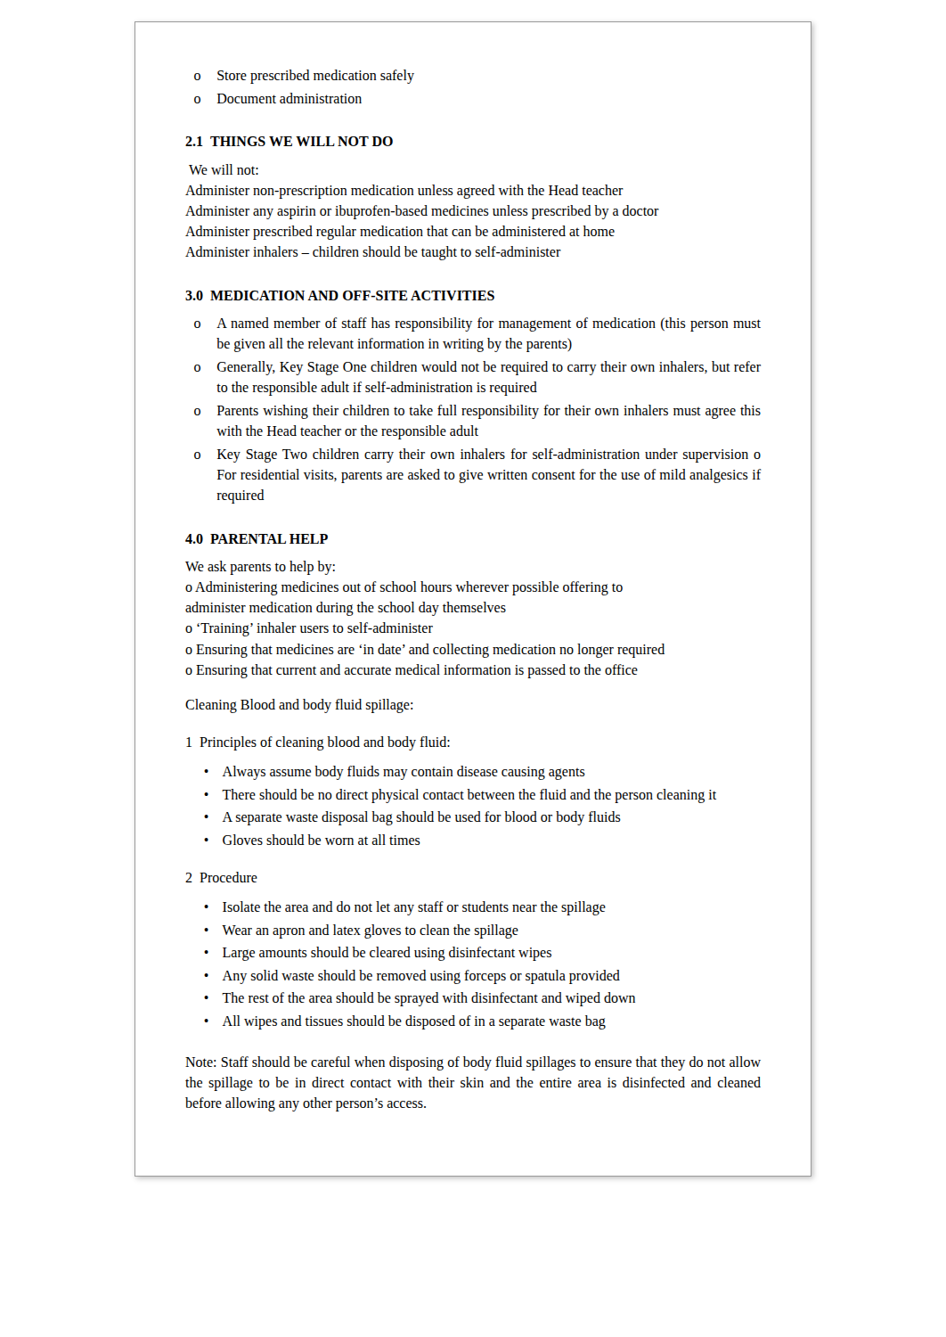Store prescribed medication safely
Document administration
2.1 THINGS WE WILL NOT DO
We will not:
Administer non-prescription medication unless agreed with the Head teacher
Administer any aspirin or ibuprofen-based medicines unless prescribed by a doctor
Administer prescribed regular medication that can be administered at home
Administer inhalers – children should be taught to self-administer
3.0 MEDICATION AND OFF-SITE ACTIVITIES
A named member of staff has responsibility for management of medication (this person must be given all the relevant information in writing by the parents)
Generally, Key Stage One children would not be required to carry their own inhalers, but refer to the responsible adult if self-administration is required
Parents wishing their children to take full responsibility for their own inhalers must agree this with the Head teacher or the responsible adult
Key Stage Two children carry their own inhalers for self-administration under supervision o For residential visits, parents are asked to give written consent for the use of mild analgesics if required
4.0 PARENTAL HELP
We ask parents to help by:
o Administering medicines out of school hours wherever possible offering to
administer medication during the school day themselves
o ‘Training’ inhaler users to self-administer
o Ensuring that medicines are ‘in date’ and collecting medication no longer required
o Ensuring that current and accurate medical information is passed to the office
Cleaning Blood and body fluid spillage:
1 Principles of cleaning blood and body fluid:
Always assume body fluids may contain disease causing agents
There should be no direct physical contact between the fluid and the person cleaning it
A separate waste disposal bag should be used for blood or body fluids
Gloves should be worn at all times
2 Procedure
Isolate the area and do not let any staff or students near the spillage
Wear an apron and latex gloves to clean the spillage
Large amounts should be cleared using disinfectant wipes
Any solid waste should be removed using forceps or spatula provided
The rest of the area should be sprayed with disinfectant and wiped down
All wipes and tissues should be disposed of in a separate waste bag
Note: Staff should be careful when disposing of body fluid spillages to ensure that they do not allow the spillage to be in direct contact with their skin and the entire area is disinfected and cleaned before allowing any other person’s access.